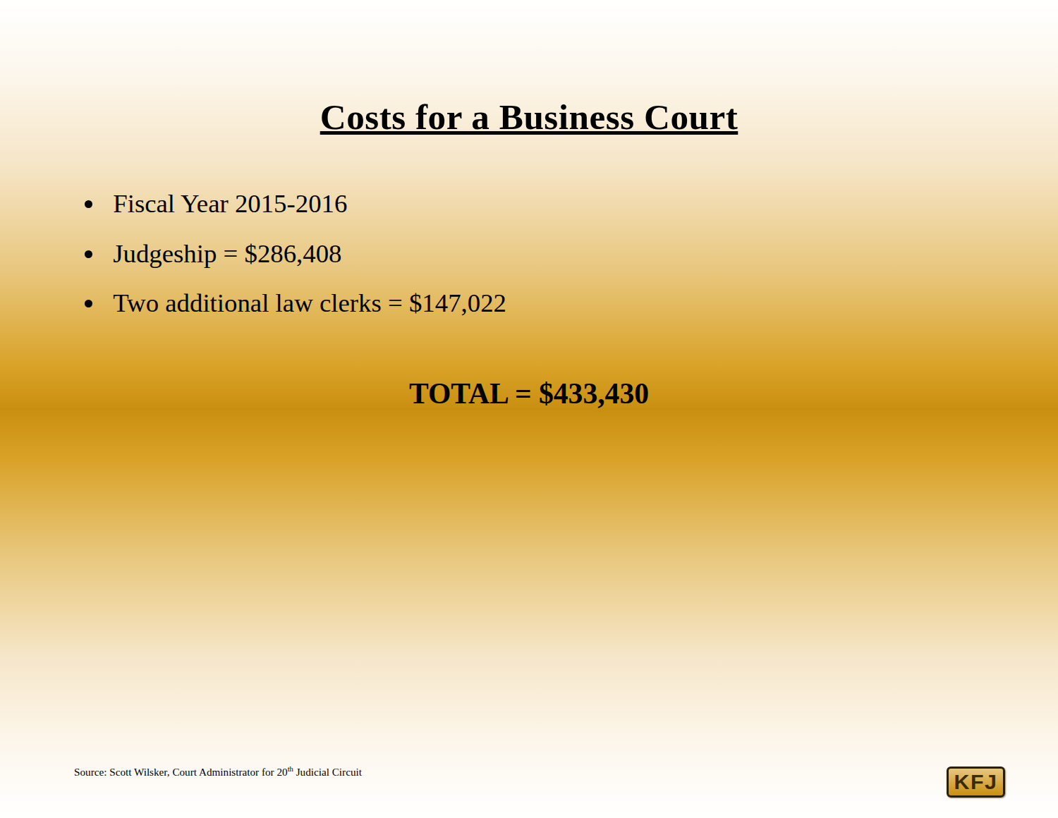Costs for a Business Court
Fiscal Year 2015-2016
Judgeship = $286,408
Two additional law clerks = $147,022
TOTAL = $433,430
Source: Scott Wilsker, Court Administrator for 20th Judicial Circuit
KFJ